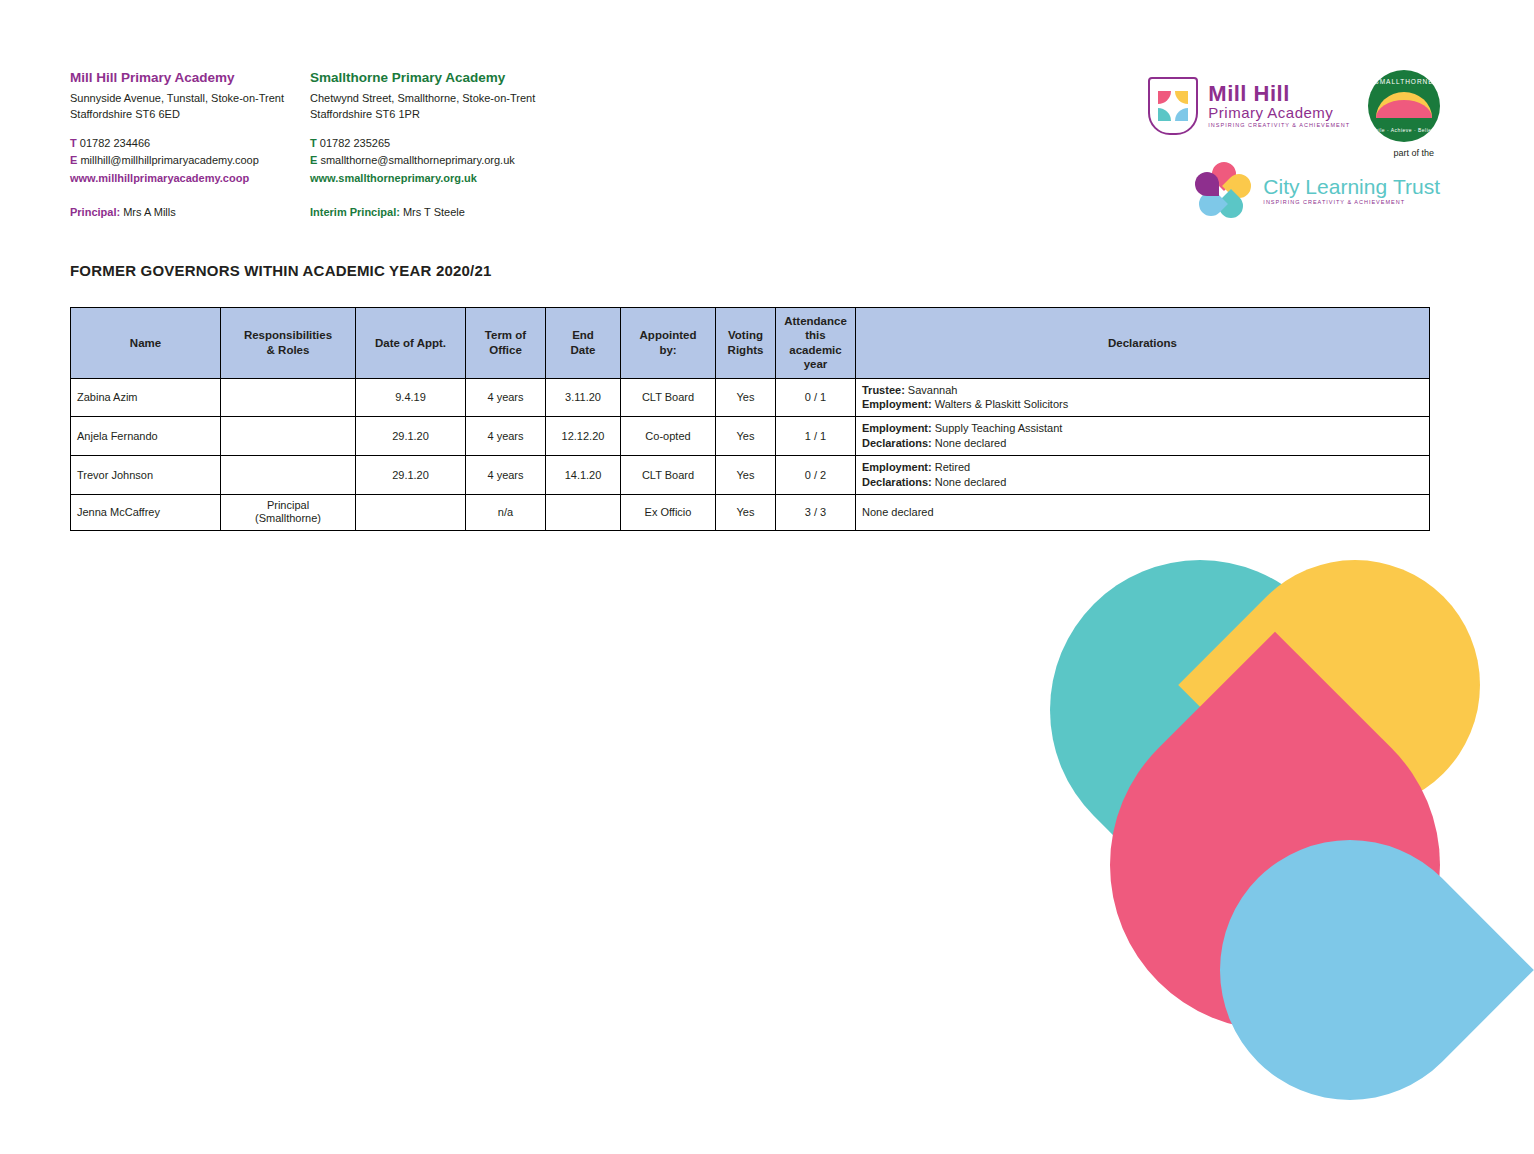Mill Hill Primary Academy
Sunnyside Avenue, Tunstall, Stoke-on-Trent
Staffordshire ST6 6ED
T 01782 234466
E millhill@millhillprimaryacademy.coop
www.millhillprimaryacademy.coop
Principal: Mrs A Mills
Smallthorne Primary Academy
Chetwynd Street, Smallthorne, Stoke-on-Trent
Staffordshire ST6 1PR
T 01782 235265
E smallthorne@smallthorneprimary.org.uk
www.smallthorneprimary.org.uk
Interim Principal: Mrs T Steele
Mill Hill
Primary Academy
INSPIRING CREATIVITY & ACHIEVEMENT
SMALLTHORNE
Smile · Achieve · Believe
part of the
City Learning Trust
INSPIRING CREATIVITY & ACHIEVEMENT
FORMER GOVERNORS WITHIN ACADEMIC YEAR 2020/21
| Name | Responsibilities & Roles | Date of Appt. | Term of Office | End Date | Appointed by: | Voting Rights | Attendance this academic year | Declarations |
| --- | --- | --- | --- | --- | --- | --- | --- | --- |
| Zabina Azim | | 9.4.19 | 4 years | 3.11.20 | CLT Board | Yes | 0 / 1 | Trustee: Savannah Employment: Walters & Plaskitt Solicitors |
| Anjela Fernando | | 29.1.20 | 4 years | 12.12.20 | Co-opted | Yes | 1 / 1 | Employment: Supply Teaching Assistant Declarations: None declared |
| Trevor Johnson | | 29.1.20 | 4 years | 14.1.20 | CLT Board | Yes | 0 / 2 | Employment: Retired Declarations: None declared |
| Jenna McCaffrey | Principal (Smallthorne) | | n/a | | Ex Officio | Yes | 3 / 3 | None declared |